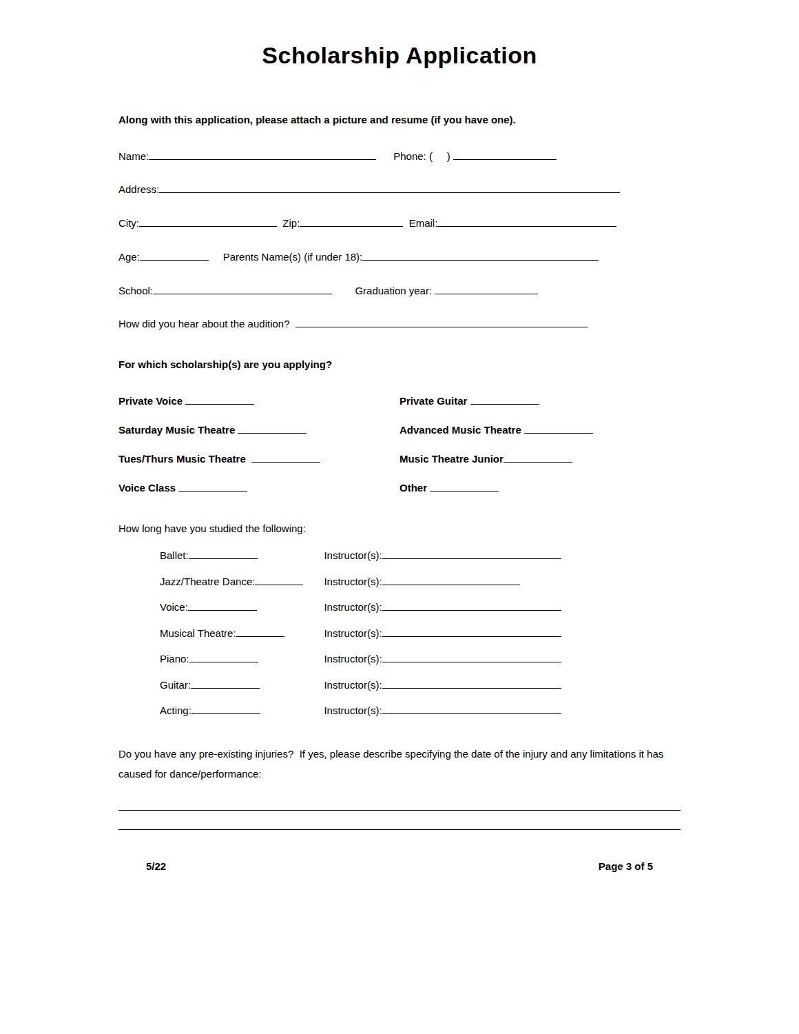Scholarship Application
Along with this application, please attach a picture and resume (if you have one).
Name: Phone: ( )
Address:
City: Zip: Email:
Age: Parents Name(s) (if under 18):
School: Graduation year:
How did you hear about the audition?
For which scholarship(s) are you applying?
| Private Voice | Private Guitar |
| Saturday Music Theatre | Advanced Music Theatre |
| Tues/Thurs Music Theatre | Music Theatre Junior |
| Voice Class | Other |
How long have you studied the following:
| Ballet: | Instructor(s): |
| Jazz/Theatre Dance: | Instructor(s): |
| Voice: | Instructor(s): |
| Musical Theatre: | Instructor(s): |
| Piano: | Instructor(s): |
| Guitar: | Instructor(s): |
| Acting: | Instructor(s): |
Do you have any pre-existing injuries? If yes, please describe specifying the date of the injury and any limitations it has caused for dance/performance:
5/22 Page 3 of 5